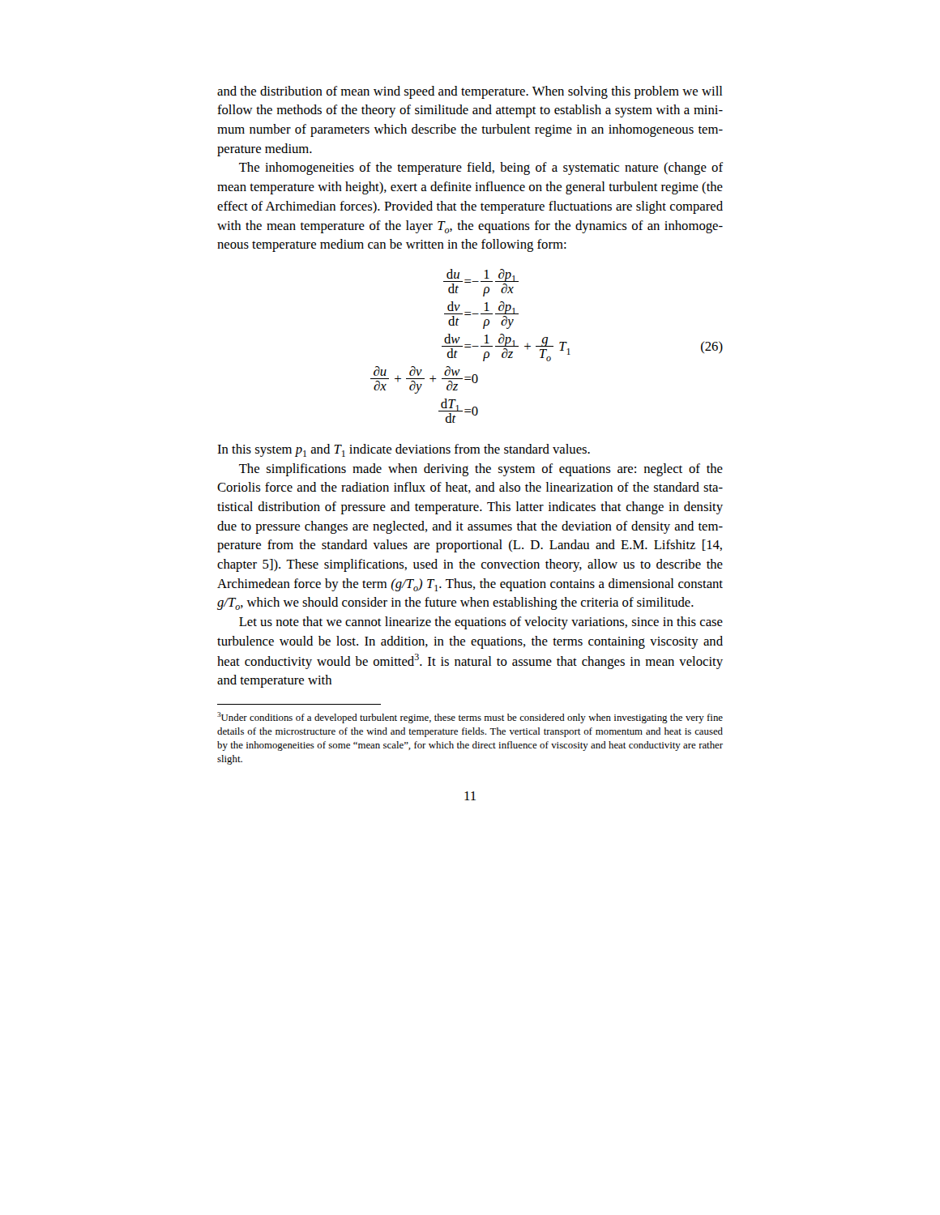and the distribution of mean wind speed and temperature. When solving this problem we will follow the methods of the theory of similitude and attempt to establish a system with a minimum number of parameters which describe the turbulent regime in an inhomogeneous temperature medium.
The inhomogeneities of the temperature field, being of a systematic nature (change of mean temperature with height), exert a definite influence on the general turbulent regime (the effect of Archimedian forces). Provided that the temperature fluctuations are slight compared with the mean temperature of the layer To, the equations for the dynamics of an inhomogeneous temperature medium can be written in the following form:
| d u d t | = | − 1 ρ ∂ p 1 ∂ x |
| d v d t | = | − 1 ρ ∂ p 1 ∂ y |
| d w d t | = | − 1 ρ ∂ p 1 ∂ z + g T o T 1 |
| ∂ u ∂ x + ∂ v ∂ y + ∂ w ∂ z | = | 0 |
| d T 1 d t | = | 0 |
(26)
In this system p1 and T1 indicate deviations from the standard values.
The simplifications made when deriving the system of equations are: neglect of the Coriolis force and the radiation influx of heat, and also the linearization of the standard statistical distribution of pressure and temperature. This latter indicates that change in density due to pressure changes are neglected, and it assumes that the deviation of density and temperature from the standard values are proportional (L. D. Landau and E.M. Lifshitz [14, chapter 5]). These simplifications, used in the convection theory, allow us to describe the Archimedean force by the term (g/To) T1. Thus, the equation contains a dimensional constant g/To, which we should consider in the future when establishing the criteria of similitude.
Let us note that we cannot linearize the equations of velocity variations, since in this case turbulence would be lost. In addition, in the equations, the terms containing viscosity and heat conductivity would be omitted3. It is natural to assume that changes in mean velocity and temperature with
3 Under conditions of a developed turbulent regime, these terms must be considered only when investigating the very fine details of the microstructure of the wind and temperature fields. The vertical transport of momentum and heat is caused by the inhomogeneities of some “mean scale”, for which the direct influence of viscosity and heat conductivity are rather slight.
11